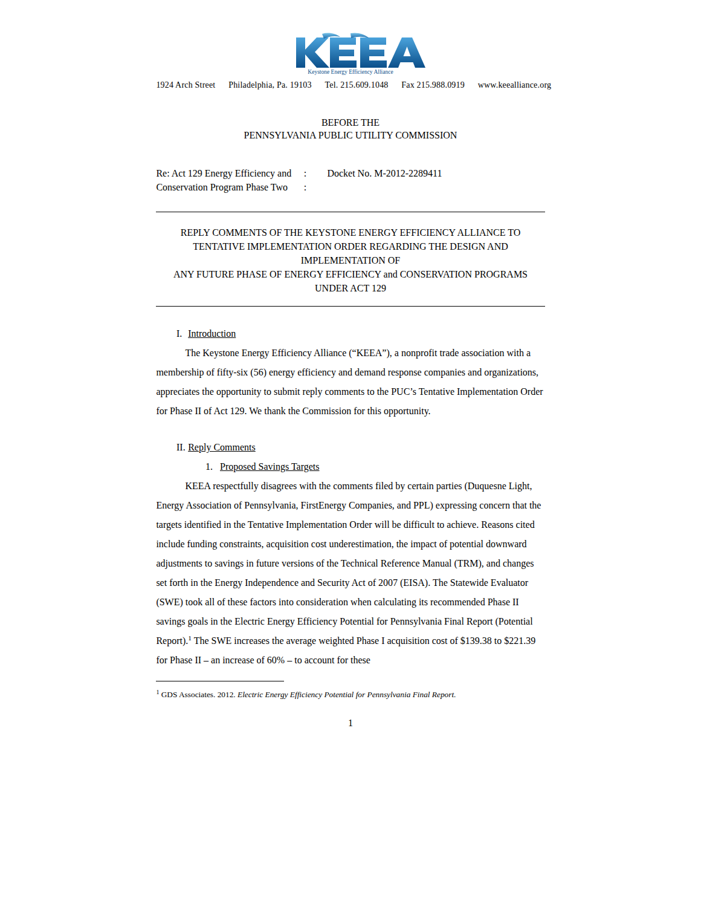Keystone Energy Efficiency Alliance
1924 Arch Street Philadelphia, Pa. 19103 Tel. 215.609.1048 Fax 215.988.0919 www.keealliance.org
BEFORE THE
PENNSYLVANIA PUBLIC UTILITY COMMISSION
| Re: Act 129 Energy Efficiency and | : | Docket No. M-2012-2289411 |
| Conservation Program Phase Two | : | |
REPLY COMMENTS OF THE KEYSTONE ENERGY EFFICIENCY ALLIANCE TO
TENTATIVE IMPLEMENTATION ORDER REGARDING THE DESIGN AND IMPLEMENTATION OF
ANY FUTURE PHASE OF ENERGY EFFICIENCY and CONSERVATION PROGRAMS UNDER ACT 129
I. Introduction
The Keystone Energy Efficiency Alliance (“KEEA”), a nonprofit trade association with a membership of fifty-six (56) energy efficiency and demand response companies and organizations, appreciates the opportunity to submit reply comments to the PUC’s Tentative Implementation Order for Phase II of Act 129. We thank the Commission for this opportunity.
II. Reply Comments
1. Proposed Savings Targets
KEEA respectfully disagrees with the comments filed by certain parties (Duquesne Light, Energy Association of Pennsylvania, FirstEnergy Companies, and PPL) expressing concern that the targets identified in the Tentative Implementation Order will be difficult to achieve. Reasons cited include funding constraints, acquisition cost underestimation, the impact of potential downward adjustments to savings in future versions of the Technical Reference Manual (TRM), and changes set forth in the Energy Independence and Security Act of 2007 (EISA). The Statewide Evaluator (SWE) took all of these factors into consideration when calculating its recommended Phase II savings goals in the Electric Energy Efficiency Potential for Pennsylvania Final Report (Potential Report).1 The SWE increases the average weighted Phase I acquisition cost of $139.38 to $221.39 for Phase II – an increase of 60% – to account for these
1 GDS Associates. 2012. Electric Energy Efficiency Potential for Pennsylvania Final Report.
1